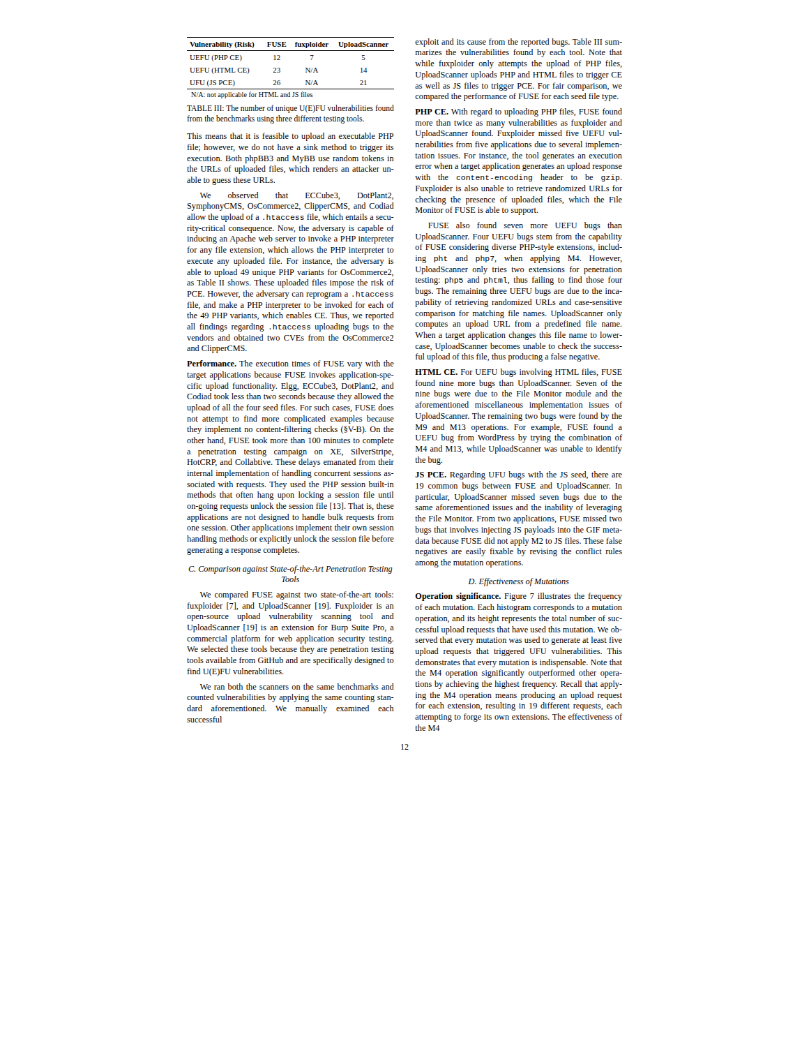| Vulnerability (Risk) | FUSE | fuxploider | UploadScanner |
| --- | --- | --- | --- |
| UEFU (PHP CE) | 12 | 7 | 5 |
| UEFU (HTML CE) | 23 | N/A | 14 |
| UFU (JS PCE) | 26 | N/A | 21 |
N/A: not applicable for HTML and JS files
TABLE III: The number of unique U(E)FU vulnerabilities found from the benchmarks using three different testing tools.
This means that it is feasible to upload an executable PHP file; however, we do not have a sink method to trigger its execution. Both phpBB3 and MyBB use random tokens in the URLs of uploaded files, which renders an attacker unable to guess these URLs.
We observed that ECCube3, DotPlant2, SymphonyCMS, OsCommerce2, ClipperCMS, and Codiad allow the upload of a .htaccess file, which entails a security-critical consequence. Now, the adversary is capable of inducing an Apache web server to invoke a PHP interpreter for any file extension, which allows the PHP interpreter to execute any uploaded file. For instance, the adversary is able to upload 49 unique PHP variants for OsCommerce2, as Table II shows. These uploaded files impose the risk of PCE. However, the adversary can reprogram a .htaccess file, and make a PHP interpreter to be invoked for each of the 49 PHP variants, which enables CE. Thus, we reported all findings regarding .htaccess uploading bugs to the vendors and obtained two CVEs from the OsCommerce2 and ClipperCMS.
Performance. The execution times of FUSE vary with the target applications because FUSE invokes application-specific upload functionality. Elgg, ECCube3, DotPlant2, and Codiad took less than two seconds because they allowed the upload of all the four seed files. For such cases, FUSE does not attempt to find more complicated examples because they implement no content-filtering checks (§V-B). On the other hand, FUSE took more than 100 minutes to complete a penetration testing campaign on XE, SilverStripe, HotCRP, and Collabtive. These delays emanated from their internal implementation of handling concurrent sessions associated with requests. They used the PHP session built-in methods that often hang upon locking a session file until on-going requests unlock the session file [13]. That is, these applications are not designed to handle bulk requests from one session. Other applications implement their own session handling methods or explicitly unlock the session file before generating a response completes.
C. Comparison against State-of-the-Art Penetration Testing Tools
We compared FUSE against two state-of-the-art tools: fuxploider [7], and UploadScanner [19]. Fuxploider is an open-source upload vulnerability scanning tool and UploadScanner [19] is an extension for Burp Suite Pro, a commercial platform for web application security testing. We selected these tools because they are penetration testing tools available from GitHub and are specifically designed to find U(E)FU vulnerabilities.
We ran both the scanners on the same benchmarks and counted vulnerabilities by applying the same counting standard aforementioned. We manually examined each successful
exploit and its cause from the reported bugs. Table III summarizes the vulnerabilities found by each tool. Note that while fuxploider only attempts the upload of PHP files, UploadScanner uploads PHP and HTML files to trigger CE as well as JS files to trigger PCE. For fair comparison, we compared the performance of FUSE for each seed file type.
PHP CE. With regard to uploading PHP files, FUSE found more than twice as many vulnerabilities as fuxploider and UploadScanner found. Fuxploider missed five UEFU vulnerabilities from five applications due to several implementation issues. For instance, the tool generates an execution error when a target application generates an upload response with the content-encoding header to be gzip. Fuxploider is also unable to retrieve randomized URLs for checking the presence of uploaded files, which the File Monitor of FUSE is able to support.
FUSE also found seven more UEFU bugs than UploadScanner. Four UEFU bugs stem from the capability of FUSE considering diverse PHP-style extensions, including pht and php7, when applying M4. However, UploadScanner only tries two extensions for penetration testing: php5 and phtml, thus failing to find those four bugs. The remaining three UEFU bugs are due to the incapability of retrieving randomized URLs and case-sensitive comparison for matching file names. UploadScanner only computes an upload URL from a predefined file name. When a target application changes this file name to lowercase, UploadScanner becomes unable to check the successful upload of this file, thus producing a false negative.
HTML CE. For UEFU bugs involving HTML files, FUSE found nine more bugs than UploadScanner. Seven of the nine bugs were due to the File Monitor module and the aforementioned miscellaneous implementation issues of UploadScanner. The remaining two bugs were found by the M9 and M13 operations. For example, FUSE found a UEFU bug from WordPress by trying the combination of M4 and M13, while UploadScanner was unable to identify the bug.
JS PCE. Regarding UFU bugs with the JS seed, there are 19 common bugs between FUSE and UploadScanner. In particular, UploadScanner missed seven bugs due to the same aforementioned issues and the inability of leveraging the File Monitor. From two applications, FUSE missed two bugs that involves injecting JS payloads into the GIF metadata because FUSE did not apply M2 to JS files. These false negatives are easily fixable by revising the conflict rules among the mutation operations.
D. Effectiveness of Mutations
Operation significance. Figure 7 illustrates the frequency of each mutation. Each histogram corresponds to a mutation operation, and its height represents the total number of successful upload requests that have used this mutation. We observed that every mutation was used to generate at least five upload requests that triggered UFU vulnerabilities. This demonstrates that every mutation is indispensable. Note that the M4 operation significantly outperformed other operations by achieving the highest frequency. Recall that applying the M4 operation means producing an upload request for each extension, resulting in 19 different requests, each attempting to forge its own extensions. The effectiveness of the M4
12